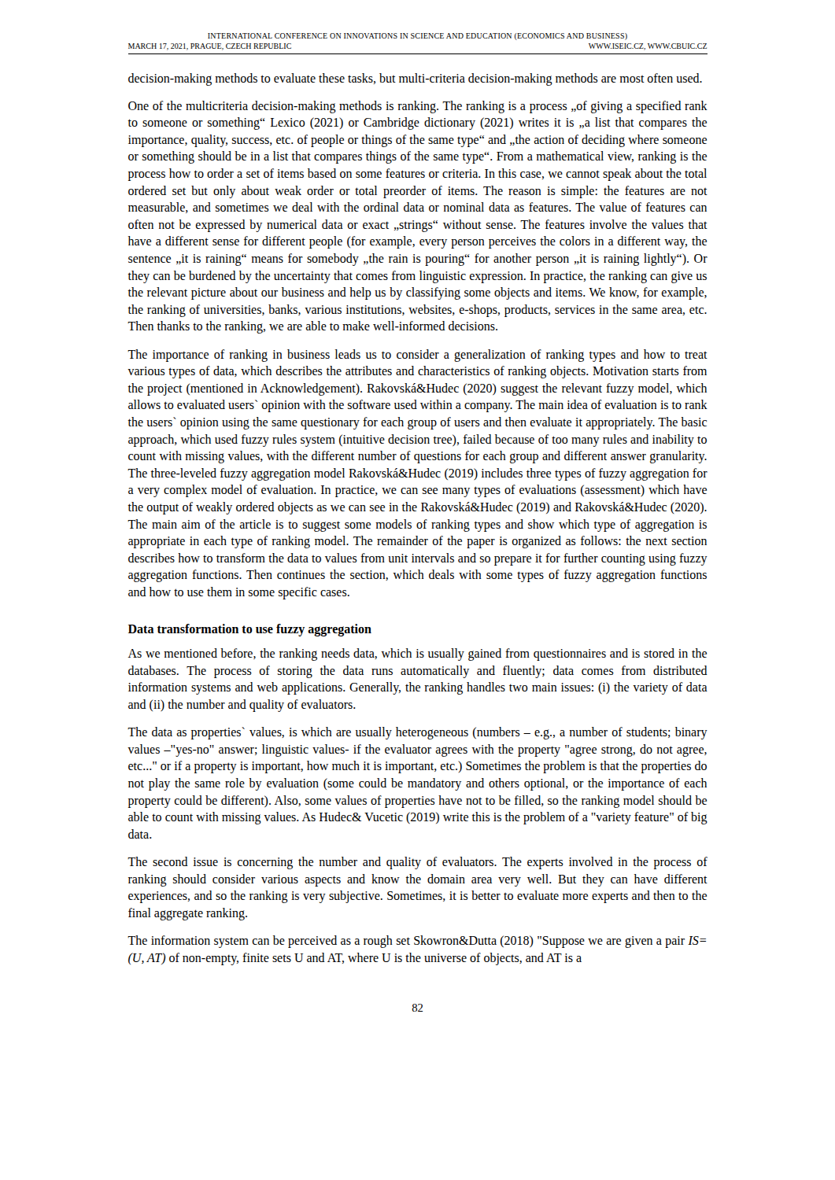INTERNATIONAL CONFERENCE ON INNOVATIONS IN SCIENCE AND EDUCATION (ECONOMICS AND BUSINESS)
MARCH 17, 2021, PRAGUE, CZECH REPUBLIC WWW.ISEIC.CZ, WWW.CBUIC.CZ
decision-making methods to evaluate these tasks, but multi-criteria decision-making methods are most often used.
One of the multicriteria decision-making methods is ranking. The ranking is a process „of giving a specified rank to someone or something“ Lexico (2021) or Cambridge dictionary (2021) writes it is „a list that compares the importance, quality, success, etc. of people or things of the same type“ and „the action of deciding where someone or something should be in a list that compares things of the same type“. From a mathematical view, ranking is the process how to order a set of items based on some features or criteria. In this case, we cannot speak about the total ordered set but only about weak order or total preorder of items. The reason is simple: the features are not measurable, and sometimes we deal with the ordinal data or nominal data as features. The value of features can often not be expressed by numerical data or exact „strings“ without sense. The features involve the values that have a different sense for different people (for example, every person perceives the colors in a different way, the sentence „it is raining“ means for somebody „the rain is pouring“ for another person „it is raining lightly“). Or they can be burdened by the uncertainty that comes from linguistic expression. In practice, the ranking can give us the relevant picture about our business and help us by classifying some objects and items. We know, for example, the ranking of universities, banks, various institutions, websites, e-shops, products, services in the same area, etc. Then thanks to the ranking, we are able to make well-informed decisions.
The importance of ranking in business leads us to consider a generalization of ranking types and how to treat various types of data, which describes the attributes and characteristics of ranking objects. Motivation starts from the project (mentioned in Acknowledgement). Rakovská&Hudec (2020) suggest the relevant fuzzy model, which allows to evaluated users` opinion with the software used within a company. The main idea of evaluation is to rank the users` opinion using the same questionary for each group of users and then evaluate it appropriately. The basic approach, which used fuzzy rules system (intuitive decision tree), failed because of too many rules and inability to count with missing values, with the different number of questions for each group and different answer granularity. The three-leveled fuzzy aggregation model Rakovská&Hudec (2019) includes three types of fuzzy aggregation for a very complex model of evaluation. In practice, we can see many types of evaluations (assessment) which have the output of weakly ordered objects as we can see in the Rakovská&Hudec (2019) and Rakovská&Hudec (2020). The main aim of the article is to suggest some models of ranking types and show which type of aggregation is appropriate in each type of ranking model. The remainder of the paper is organized as follows: the next section describes how to transform the data to values from unit intervals and so prepare it for further counting using fuzzy aggregation functions. Then continues the section, which deals with some types of fuzzy aggregation functions and how to use them in some specific cases.
Data transformation to use fuzzy aggregation
As we mentioned before, the ranking needs data, which is usually gained from questionnaires and is stored in the databases. The process of storing the data runs automatically and fluently; data comes from distributed information systems and web applications. Generally, the ranking handles two main issues: (i) the variety of data and (ii) the number and quality of evaluators.
The data as properties` values, is which are usually heterogeneous (numbers – e.g., a number of students; binary values –"yes-no" answer; linguistic values- if the evaluator agrees with the property "agree strong, do not agree, etc..." or if a property is important, how much it is important, etc.) Sometimes the problem is that the properties do not play the same role by evaluation (some could be mandatory and others optional, or the importance of each property could be different). Also, some values of properties have not to be filled, so the ranking model should be able to count with missing values. As Hudec& Vucetic (2019) write this is the problem of a "variety feature" of big data.
The second issue is concerning the number and quality of evaluators. The experts involved in the process of ranking should consider various aspects and know the domain area very well. But they can have different experiences, and so the ranking is very subjective. Sometimes, it is better to evaluate more experts and then to the final aggregate ranking.
The information system can be perceived as a rough set Skowron&Dutta (2018) "Suppose we are given a pair IS=(U, AT) of non-empty, finite sets U and AT, where U is the universe of objects, and AT is a
82